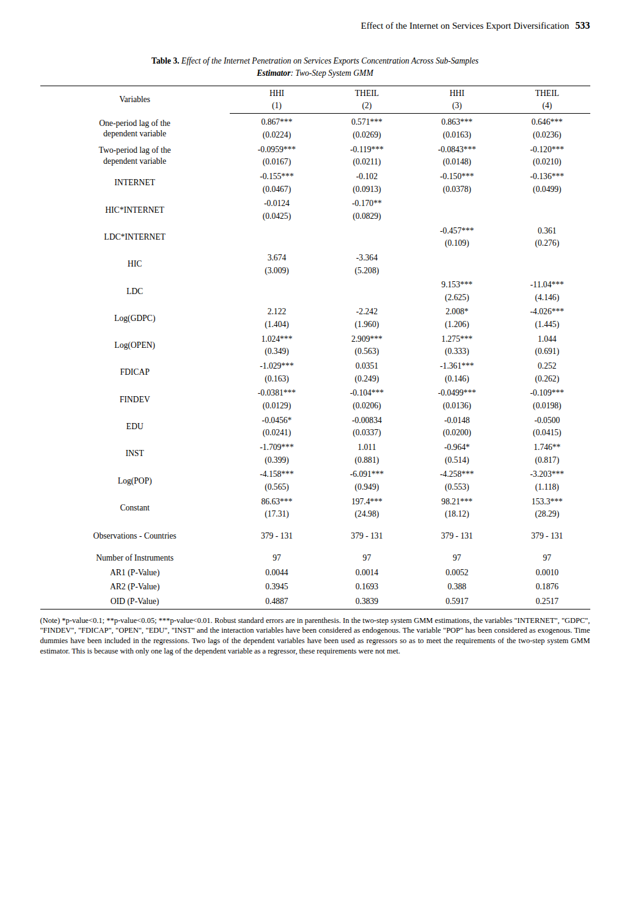Effect of the Internet on Services Export Diversification 533
Table 3. Effect of the Internet Penetration on Services Exports Concentration Across Sub-Samples Estimator : Two-Step System GMM
| Variables | HHI | THEIL | HHI | THEIL |
| --- | --- | --- | --- | --- |
| (1) | (2) | (3) | (4) |
| One-period lag of the dependent variable | 0.867*** | 0.571*** | 0.863*** | 0.646*** |
| (0.0224) | (0.0269) | (0.0163) | (0.0236) |
| Two-period lag of the dependent variable | -0.0959*** | -0.119*** | -0.0843*** | -0.120*** |
| (0.0167) | (0.0211) | (0.0148) | (0.0210) |
| INTERNET | -0.155*** | -0.102 | -0.150*** | -0.136*** |
| (0.0467) | (0.0913) | (0.0378) | (0.0499) |
| HIC*INTERNET | -0.0124 | -0.170** | | |
| (0.0425) | (0.0829) | | |
| LDC*INTERNET | | | -0.457*** | 0.361 |
| | | (0.109) | (0.276) |
| HIC | 3.674 | -3.364 | | |
| (3.009) | (5.208) | | |
| LDC | | | 9.153*** | -11.04*** |
| | | (2.625) | (4.146) |
| Log(GDPC) | 2.122 | -2.242 | 2.008* | -4.026*** |
| (1.404) | (1.960) | (1.206) | (1.445) |
| Log(OPEN) | 1.024*** | 2.909*** | 1.275*** | 1.044 |
| (0.349) | (0.563) | (0.333) | (0.691) |
| FDICAP | -1.029*** | 0.0351 | -1.361*** | 0.252 |
| (0.163) | (0.249) | (0.146) | (0.262) |
| FINDEV | -0.0381*** | -0.104*** | -0.0499*** | -0.109*** |
| (0.0129) | (0.0206) | (0.0136) | (0.0198) |
| EDU | -0.0456* | -0.00834 | -0.0148 | -0.0500 |
| (0.0241) | (0.0337) | (0.0200) | (0.0415) |
| INST | -1.709*** | 1.011 | -0.964* | 1.746** |
| (0.399) | (0.881) | (0.514) | (0.817) |
| Log(POP) | -4.158*** | -6.091*** | -4.258*** | -3.203*** |
| (0.565) | (0.949) | (0.553) | (1.118) |
| Constant | 86.63*** | 197.4*** | 98.21*** | 153.3*** |
| (17.31) | (24.98) | (18.12) | (28.29) |
| Observations - Countries | 379 - 131 | 379 - 131 | 379 - 131 | 379 - 131 |
| Number of Instruments | 97 | 97 | 97 | 97 |
| AR1 (P-Value) | 0.0044 | 0.0014 | 0.0052 | 0.0010 |
| AR2 (P-Value) | 0.3945 | 0.1693 | 0.388 | 0.1876 |
| OID (P-Value) | 0.4887 | 0.3839 | 0.5917 | 0.2517 |
(Note) *p-value<0.1; **p-value<0.05; ***p-value<0.01. Robust standard errors are in parenthesis. In the two-step system GMM estimations, the variables "INTERNET", "GDPC", "FINDEV", "FDICAP", "OPEN", "EDU", "INST" and the interaction variables have been considered as endogenous. The variable "POP" has been considered as exogenous. Time dummies have been included in the regressions. Two lags of the dependent variables have been used as regressors so as to meet the requirements of the two-step system GMM estimator. This is because with only one lag of the dependent variable as a regressor, these requirements were not met.